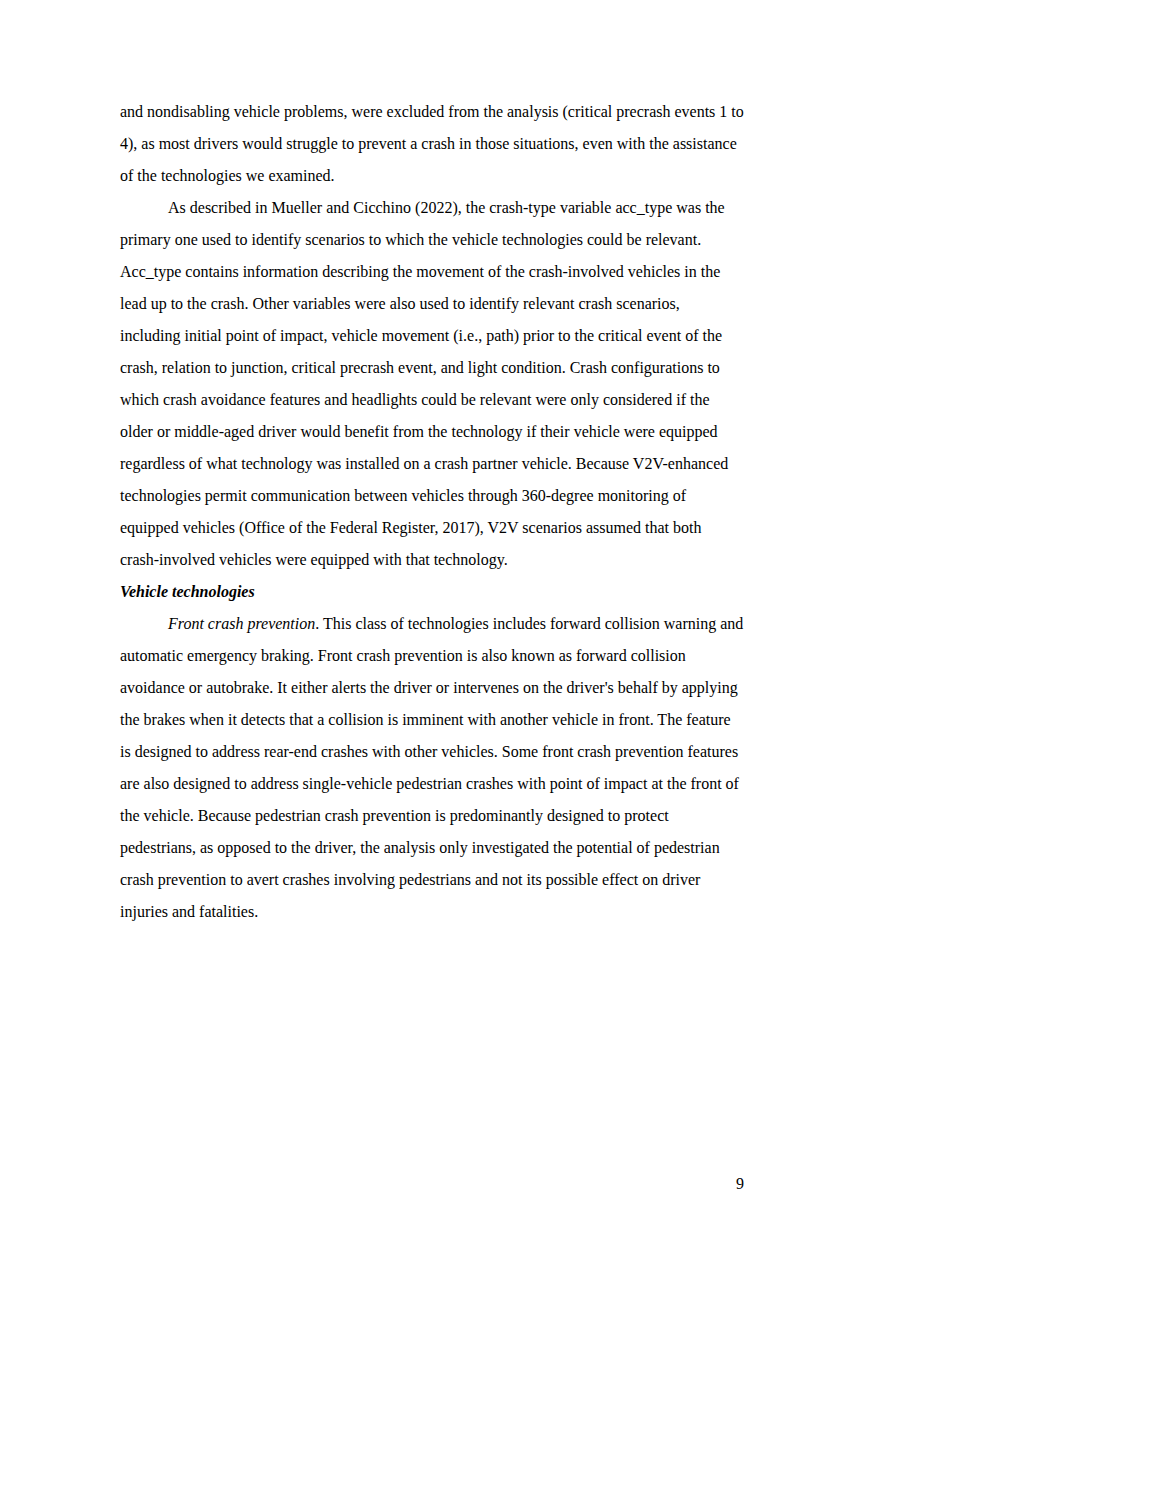and nondisabling vehicle problems, were excluded from the analysis (critical precrash events 1 to 4), as most drivers would struggle to prevent a crash in those situations, even with the assistance of the technologies we examined.
As described in Mueller and Cicchino (2022), the crash-type variable acc_type was the primary one used to identify scenarios to which the vehicle technologies could be relevant. Acc_type contains information describing the movement of the crash-involved vehicles in the lead up to the crash. Other variables were also used to identify relevant crash scenarios, including initial point of impact, vehicle movement (i.e., path) prior to the critical event of the crash, relation to junction, critical precrash event, and light condition. Crash configurations to which crash avoidance features and headlights could be relevant were only considered if the older or middle-aged driver would benefit from the technology if their vehicle were equipped regardless of what technology was installed on a crash partner vehicle. Because V2V-enhanced technologies permit communication between vehicles through 360-degree monitoring of equipped vehicles (Office of the Federal Register, 2017), V2V scenarios assumed that both crash-involved vehicles were equipped with that technology.
Vehicle technologies
Front crash prevention. This class of technologies includes forward collision warning and automatic emergency braking. Front crash prevention is also known as forward collision avoidance or autobrake. It either alerts the driver or intervenes on the driver's behalf by applying the brakes when it detects that a collision is imminent with another vehicle in front. The feature is designed to address rear-end crashes with other vehicles. Some front crash prevention features are also designed to address single-vehicle pedestrian crashes with point of impact at the front of the vehicle. Because pedestrian crash prevention is predominantly designed to protect pedestrians, as opposed to the driver, the analysis only investigated the potential of pedestrian crash prevention to avert crashes involving pedestrians and not its possible effect on driver injuries and fatalities.
9